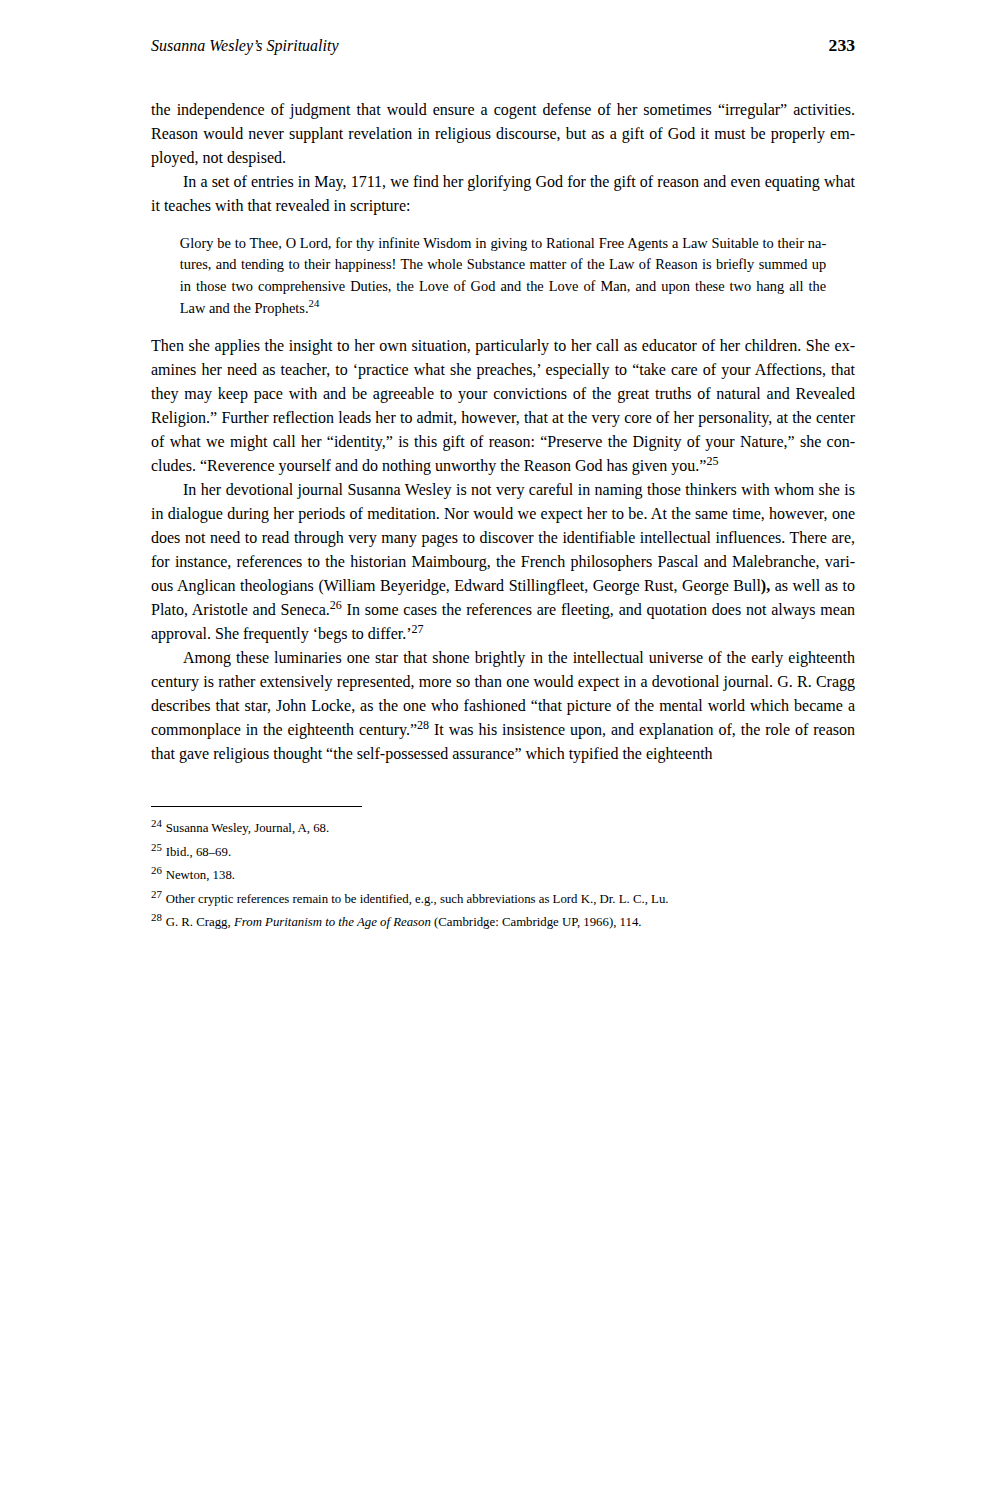Susanna Wesley’s Spirituality 233
the independence of judgment that would ensure a cogent defense of her sometimes “irregular” activities. Reason would never supplant revelation in religious discourse, but as a gift of God it must be properly employed, not despised.
In a set of entries in May, 1711, we find her glorifying God for the gift of reason and even equating what it teaches with that revealed in scripture:
Glory be to Thee, O Lord, for thy infinite Wisdom in giving to Rational Free Agents a Law Suitable to their natures, and tending to their happiness! The whole Substance matter of the Law of Reason is briefly summed up in those two comprehensive Duties, the Love of God and the Love of Man, and upon these two hang all the Law and the Prophets.24
Then she applies the insight to her own situation, particularly to her call as educator of her children. She examines her need as teacher, to ‘practice what she preaches,’ especially to “take care of your Affections, that they may keep pace with and be agreeable to your convictions of the great truths of natural and Revealed Religion.” Further reflection leads her to admit, however, that at the very core of her personality, at the center of what we might call her “identity,” is this gift of reason: “Preserve the Dignity of your Nature,” she concludes. “Reverence yourself and do nothing unworthy the Reason God has given you.”25
In her devotional journal Susanna Wesley is not very careful in naming those thinkers with whom she is in dialogue during her periods of meditation. Nor would we expect her to be. At the same time, however, one does not need to read through very many pages to discover the identifiable intellectual influences. There are, for instance, references to the historian Maimbourg, the French philosophers Pascal and Malebranche, various Anglican theologians (William Beyeridge, Edward Stillingfleet, George Rust, George Bull), as well as to Plato, Aristotle and Seneca.26 In some cases the references are fleeting, and quotation does not always mean approval. She frequently ‘begs to differ.’27
Among these luminaries one star that shone brightly in the intellectual universe of the early eighteenth century is rather extensively represented, more so than one would expect in a devotional journal. G. R. Cragg describes that star, John Locke, as the one who fashioned “that picture of the mental world which became a commonplace in the eighteenth century.”28 It was his insistence upon, and explanation of, the role of reason that gave religious thought “the self-possessed assurance” which typified the eighteenth
24 Susanna Wesley, Journal, A, 68.
25 Ibid., 68–69.
26 Newton, 138.
27 Other cryptic references remain to be identified, e.g., such abbreviations as Lord K., Dr. L. C., Lu.
28 G. R. Cragg, From Puritanism to the Age of Reason (Cambridge: Cambridge UP, 1966), 114.